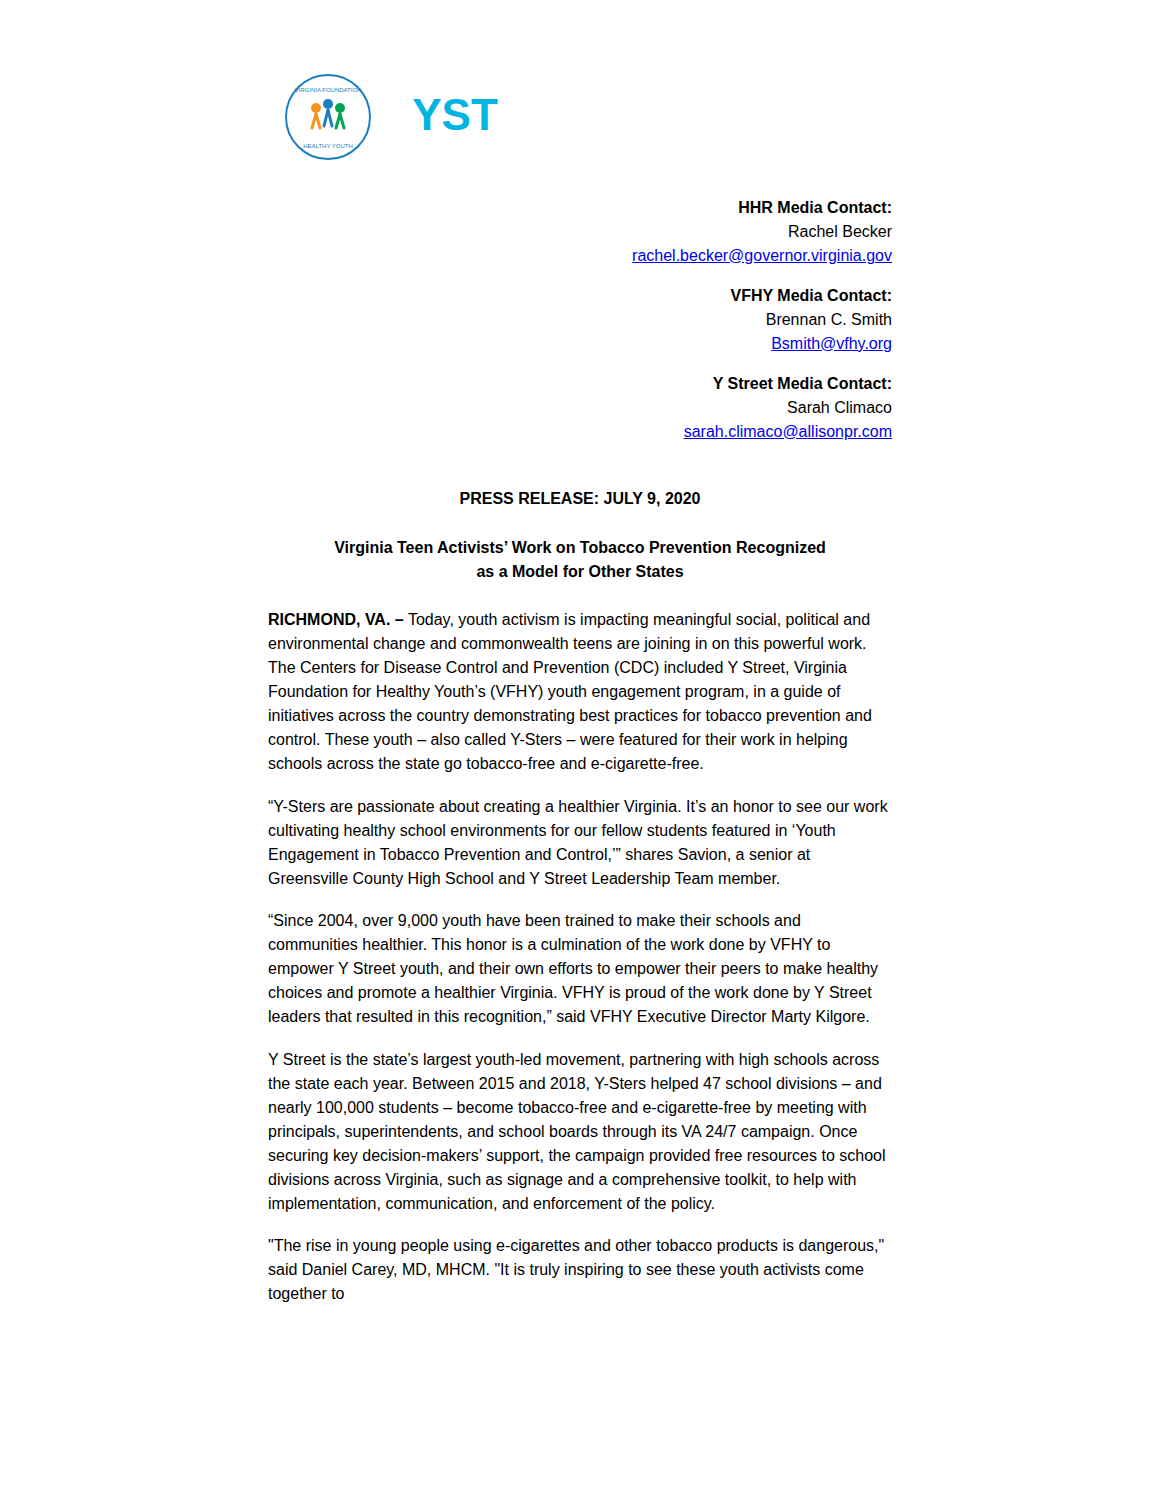HHR Media Contact:
Rachel Becker
rachel.becker@governor.virginia.gov
VFHY Media Contact:
Brennan C. Smith
Bsmith@vfhy.org
Y Street Media Contact:
Sarah Climaco
sarah.climaco@allisonpr.com
PRESS RELEASE: JULY 9, 2020
Virginia Teen Activists’ Work on Tobacco Prevention Recognized
as a Model for Other States
RICHMOND, VA. – Today, youth activism is impacting meaningful social, political and environmental change and commonwealth teens are joining in on this powerful work. The Centers for Disease Control and Prevention (CDC) included Y Street, Virginia Foundation for Healthy Youth’s (VFHY) youth engagement program, in a guide of initiatives across the country demonstrating best practices for tobacco prevention and control. These youth – also called Y-Sters – were featured for their work in helping schools across the state go tobacco-free and e-cigarette-free.
“Y-Sters are passionate about creating a healthier Virginia. It’s an honor to see our work cultivating healthy school environments for our fellow students featured in ‘Youth Engagement in Tobacco Prevention and Control,’” shares Savion, a senior at Greensville County High School and Y Street Leadership Team member.
“Since 2004, over 9,000 youth have been trained to make their schools and communities healthier. This honor is a culmination of the work done by VFHY to empower Y Street youth, and their own efforts to empower their peers to make healthy choices and promote a healthier Virginia. VFHY is proud of the work done by Y Street leaders that resulted in this recognition,” said VFHY Executive Director Marty Kilgore.
Y Street is the state’s largest youth-led movement, partnering with high schools across the state each year. Between 2015 and 2018, Y-Sters helped 47 school divisions – and nearly 100,000 students – become tobacco-free and e-cigarette-free by meeting with principals, superintendents, and school boards through its VA 24/7 campaign. Once securing key decision-makers’ support, the campaign provided free resources to school divisions across Virginia, such as signage and a comprehensive toolkit, to help with implementation, communication, and enforcement of the policy.
"The rise in young people using e-cigarettes and other tobacco products is dangerous," said Daniel Carey, MD, MHCM. "It is truly inspiring to see these youth activists come together to